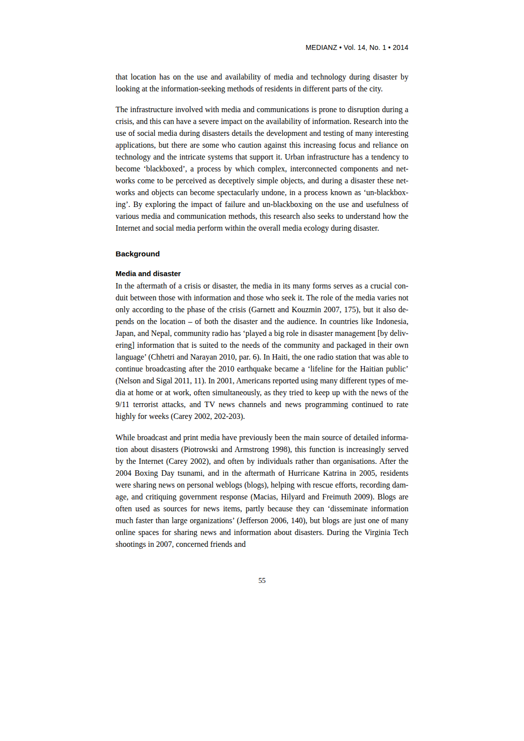MEDIANZ • Vol. 14, No. 1 • 2014
that location has on the use and availability of media and technology during disaster by looking at the information-seeking methods of residents in different parts of the city.
The infrastructure involved with media and communications is prone to disruption during a crisis, and this can have a severe impact on the availability of information. Research into the use of social media during disasters details the development and testing of many interesting applications, but there are some who caution against this increasing focus and reliance on technology and the intricate systems that support it. Urban infrastructure has a tendency to become ‘blackboxed’, a process by which complex, interconnected components and networks come to be perceived as deceptively simple objects, and during a disaster these networks and objects can become spectacularly undone, in a process known as ‘un-blackboxing’. By exploring the impact of failure and un-blackboxing on the use and usefulness of various media and communication methods, this research also seeks to understand how the Internet and social media perform within the overall media ecology during disaster.
Background
Media and disaster
In the aftermath of a crisis or disaster, the media in its many forms serves as a crucial conduit between those with information and those who seek it. The role of the media varies not only according to the phase of the crisis (Garnett and Kouzmin 2007, 175), but it also depends on the location – of both the disaster and the audience. In countries like Indonesia, Japan, and Nepal, community radio has ‘played a big role in disaster management [by delivering] information that is suited to the needs of the community and packaged in their own language’ (Chhetri and Narayan 2010, par. 6). In Haiti, the one radio station that was able to continue broadcasting after the 2010 earthquake became a ‘lifeline for the Haitian public’ (Nelson and Sigal 2011, 11). In 2001, Americans reported using many different types of media at home or at work, often simultaneously, as they tried to keep up with the news of the 9/11 terrorist attacks, and TV news channels and news programming continued to rate highly for weeks (Carey 2002, 202-203).
While broadcast and print media have previously been the main source of detailed information about disasters (Piotrowski and Armstrong 1998), this function is increasingly served by the Internet (Carey 2002), and often by individuals rather than organisations. After the 2004 Boxing Day tsunami, and in the aftermath of Hurricane Katrina in 2005, residents were sharing news on personal weblogs (blogs), helping with rescue efforts, recording damage, and critiquing government response (Macias, Hilyard and Freimuth 2009). Blogs are often used as sources for news items, partly because they can ‘disseminate information much faster than large organizations’ (Jefferson 2006, 140), but blogs are just one of many online spaces for sharing news and information about disasters. During the Virginia Tech shootings in 2007, concerned friends and
55